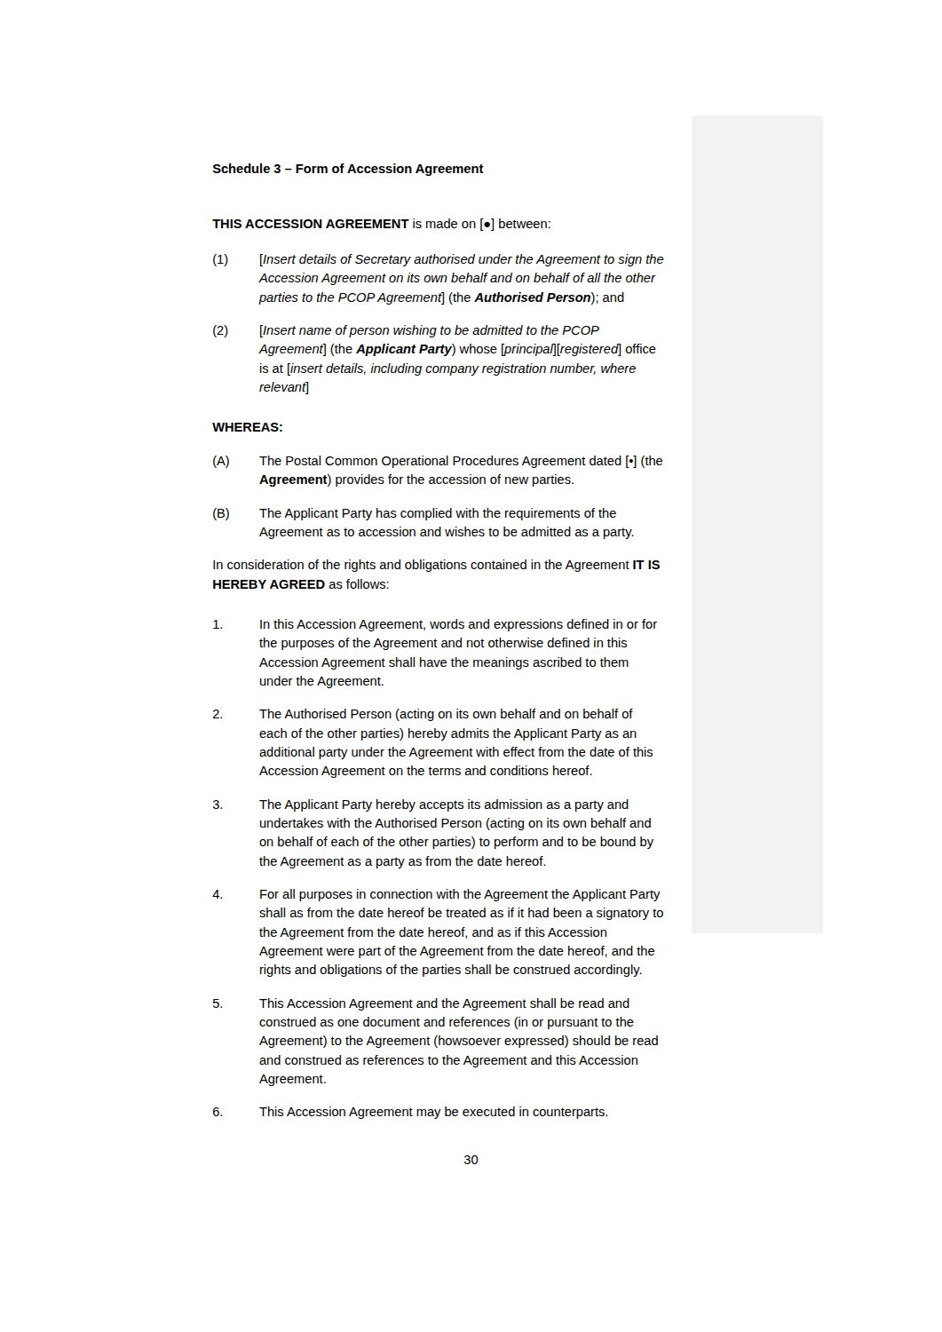Schedule 3 – Form of Accession Agreement
THIS ACCESSION AGREEMENT is made on [●] between:
(1) [Insert details of Secretary authorised under the Agreement to sign the Accession Agreement on its own behalf and on behalf of all the other parties to the PCOP Agreement] (the Authorised Person); and
(2) [Insert name of person wishing to be admitted to the PCOP Agreement] (the Applicant Party) whose [principal][registered] office is at [insert details, including company registration number, where relevant]
WHEREAS:
(A) The Postal Common Operational Procedures Agreement dated [•] (the Agreement) provides for the accession of new parties.
(B) The Applicant Party has complied with the requirements of the Agreement as to accession and wishes to be admitted as a party.
In consideration of the rights and obligations contained in the Agreement IT IS HEREBY AGREED as follows:
1. In this Accession Agreement, words and expressions defined in or for the purposes of the Agreement and not otherwise defined in this Accession Agreement shall have the meanings ascribed to them under the Agreement.
2. The Authorised Person (acting on its own behalf and on behalf of each of the other parties) hereby admits the Applicant Party as an additional party under the Agreement with effect from the date of this Accession Agreement on the terms and conditions hereof.
3. The Applicant Party hereby accepts its admission as a party and undertakes with the Authorised Person (acting on its own behalf and on behalf of each of the other parties) to perform and to be bound by the Agreement as a party as from the date hereof.
4. For all purposes in connection with the Agreement the Applicant Party shall as from the date hereof be treated as if it had been a signatory to the Agreement from the date hereof, and as if this Accession Agreement were part of the Agreement from the date hereof, and the rights and obligations of the parties shall be construed accordingly.
5. This Accession Agreement and the Agreement shall be read and construed as one document and references (in or pursuant to the Agreement) to the Agreement (howsoever expressed) should be read and construed as references to the Agreement and this Accession Agreement.
6. This Accession Agreement may be executed in counterparts.
30